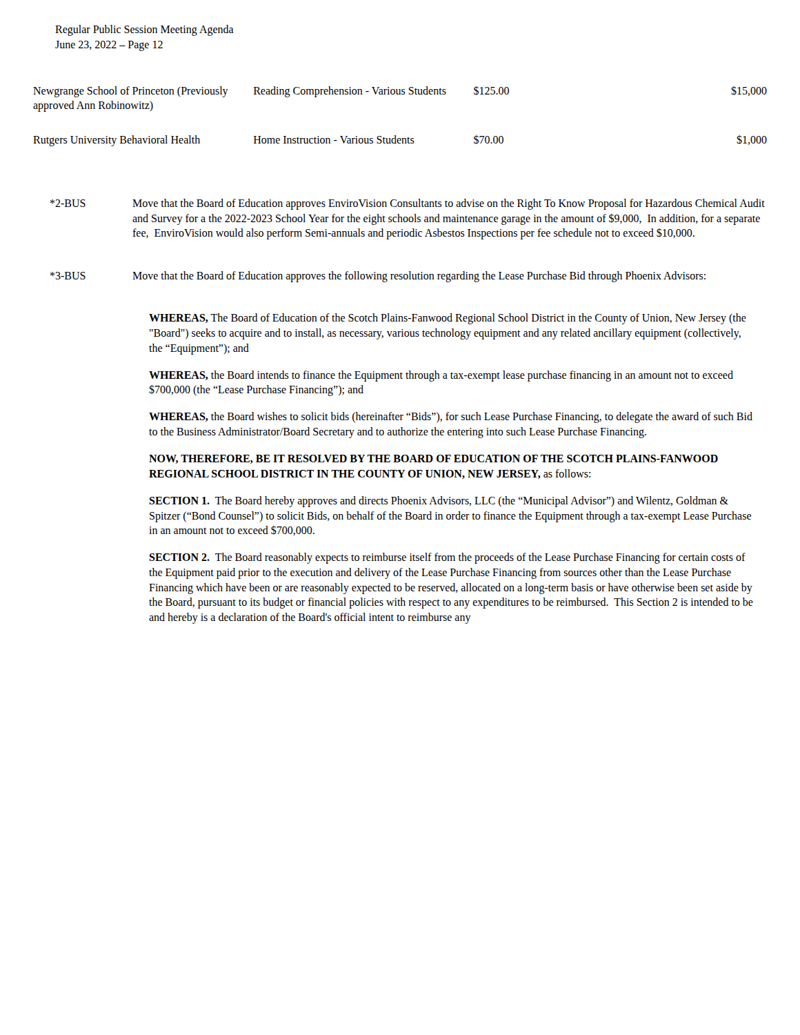Regular Public Session Meeting Agenda
June 23, 2022 – Page 12
| Newgrange School of Princeton (Previously approved Ann Robinowitz) | Reading Comprehension - Various Students | $125.00 | $15,000 |
| Rutgers University Behavioral Health | Home Instruction - Various Students | $70.00 | $1,000 |
*2-BUS
Move that the Board of Education approves EnviroVision Consultants to advise on the Right To Know Proposal for Hazardous Chemical Audit and Survey for a the 2022-2023 School Year for the eight schools and maintenance garage in the amount of $9,000, In addition, for a separate fee, EnviroVision would also perform Semi-annuals and periodic Asbestos Inspections per fee schedule not to exceed $10,000.
*3-BUS
Move that the Board of Education approves the following resolution regarding the Lease Purchase Bid through Phoenix Advisors:
WHEREAS, The Board of Education of the Scotch Plains-Fanwood Regional School District in the County of Union, New Jersey (the "Board") seeks to acquire and to install, as necessary, various technology equipment and any related ancillary equipment (collectively, the “Equipment”); and
WHEREAS, the Board intends to finance the Equipment through a tax-exempt lease purchase financing in an amount not to exceed $700,000 (the “Lease Purchase Financing”); and
WHEREAS, the Board wishes to solicit bids (hereinafter “Bids”), for such Lease Purchase Financing, to delegate the award of such Bid to the Business Administrator/Board Secretary and to authorize the entering into such Lease Purchase Financing.
NOW, THEREFORE, BE IT RESOLVED BY THE BOARD OF EDUCATION OF THE SCOTCH PLAINS-FANWOOD REGIONAL SCHOOL DISTRICT IN THE COUNTY OF UNION, NEW JERSEY, as follows:
SECTION 1. The Board hereby approves and directs Phoenix Advisors, LLC (the “Municipal Advisor”) and Wilentz, Goldman & Spitzer (“Bond Counsel”) to solicit Bids, on behalf of the Board in order to finance the Equipment through a tax-exempt Lease Purchase in an amount not to exceed $700,000.
SECTION 2. The Board reasonably expects to reimburse itself from the proceeds of the Lease Purchase Financing for certain costs of the Equipment paid prior to the execution and delivery of the Lease Purchase Financing from sources other than the Lease Purchase Financing which have been or are reasonably expected to be reserved, allocated on a long-term basis or have otherwise been set aside by the Board, pursuant to its budget or financial policies with respect to any expenditures to be reimbursed. This Section 2 is intended to be and hereby is a declaration of the Board's official intent to reimburse any